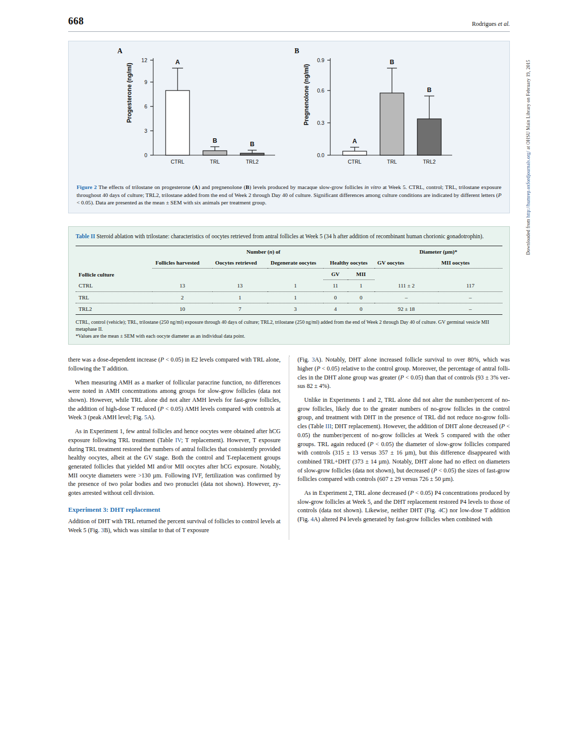Downloaded from http://humrep.oxfordjournals.org/ at OHSU Main Library on February 19, 2015
668
Rodrigues et al.
A
0 3 6 9 12 Progesterone (ng/ml) A B B CTRL TRL TRL2
B
0.0 0.3 0.6 0.9 Pregnenolone (ng/ml) A B B CTRL TRL TRL2
Figure 2 The effects of trilostane on progesterone (A) and pregnenolone (B) levels produced by macaque slow-grow follicles in vitro at Week 5. CTRL, control; TRL, trilostane exposure throughout 40 days of culture; TRL2, trilostane added from the end of Week 2 through Day 40 of culture. Significant differences among culture conditions are indicated by different letters (P < 0.05). Data are presented as the mean ± SEM with six animals per treatment group.
Table II Steroid ablation with trilostane: characteristics of oocytes retrieved from antral follicles at Week 5 (34 h after addition of recombinant human chorionic gonadotrophin).
| Follicle culture | Number ( n ) of | Diameter (µm)* |
| --- | --- | --- |
| Follicles harvested | Oocytes retrieved | Degenerate oocytes | Healthy oocytes | GV oocytes | MII oocytes |
| | | | GV | MII | | |
| CTRL | 13 | 13 | 1 | 11 | 1 | 111 ± 2 | 117 |
| TRL | 2 | 1 | 1 | 0 | 0 | – | – |
| TRL2 | 10 | 7 | 3 | 4 | 0 | 92 ± 18 | – |
CTRL, control (vehicle); TRL, trilostane (250 ng/ml) exposure through 40 days of culture; TRL2, trilostane (250 ng/ml) added from the end of Week 2 through Day 40 of culture. GV germinal vesicle MII metaphase II.
*Values are the mean ± SEM with each oocyte diameter as an individual data point.
there was a dose-dependent increase (P < 0.05) in E2 levels compared with TRL alone, following the T addition.
When measuring AMH as a marker of follicular paracrine function, no differences were noted in AMH concentrations among groups for slow-grow follicles (data not shown). However, while TRL alone did not alter AMH levels for fast-grow follicles, the addition of high-dose T reduced (P < 0.05) AMH levels compared with controls at Week 3 (peak AMH level; Fig. 5 A).
As in Experiment 1, few antral follicles and hence oocytes were obtained after hCG exposure following TRL treatment (Table IV; T replacement). However, T exposure during TRL treatment restored the numbers of antral follicles that consistently provided healthy oocytes, albeit at the GV stage. Both the control and T-replacement groups generated follicles that yielded MI and/or MII oocytes after hCG exposure. Notably, MII oocyte diameters were >130 µm. Following IVF, fertilization was confirmed by the presence of two polar bodies and two pronuclei (data not shown). However, zygotes arrested without cell division.
Experiment 3: DHT replacement
Addition of DHT with TRL returned the percent survival of follicles to control levels at Week 5 (Fig. 3 B), which was similar to that of T exposure
(Fig. 3 A). Notably, DHT alone increased follicle survival to over 80%, which was higher (P < 0.05) relative to the control group. Moreover, the percentage of antral follicles in the DHT alone group was greater (P < 0.05) than that of controls (93 ± 3% versus 82 ± 4%).
Unlike in Experiments 1 and 2, TRL alone did not alter the number/percent of no-grow follicles, likely due to the greater numbers of no-grow follicles in the control group, and treatment with DHT in the presence of TRL did not reduce no-grow follicles (Table III; DHT replacement). However, the addition of DHT alone decreased (P < 0.05) the number/percent of no-grow follicles at Week 5 compared with the other groups. TRL again reduced (P < 0.05) the diameter of slow-grow follicles compared with controls (315 ± 13 versus 357 ± 16 µm), but this difference disappeared with combined TRL+DHT (373 ± 14 µm). Notably, DHT alone had no effect on diameters of slow-grow follicles (data not shown), but decreased (P < 0.05) the sizes of fast-grow follicles compared with controls (607 ± 29 versus 726 ± 50 µm).
As in Experiment 2, TRL alone decreased (P < 0.05) P4 concentrations produced by slow-grow follicles at Week 5, and the DHT replacement restored P4 levels to those of controls (data not shown). Likewise, neither DHT (Fig. 4 C) nor low-dose T addition (Fig. 4 A) altered P4 levels generated by fast-grow follicles when combined with